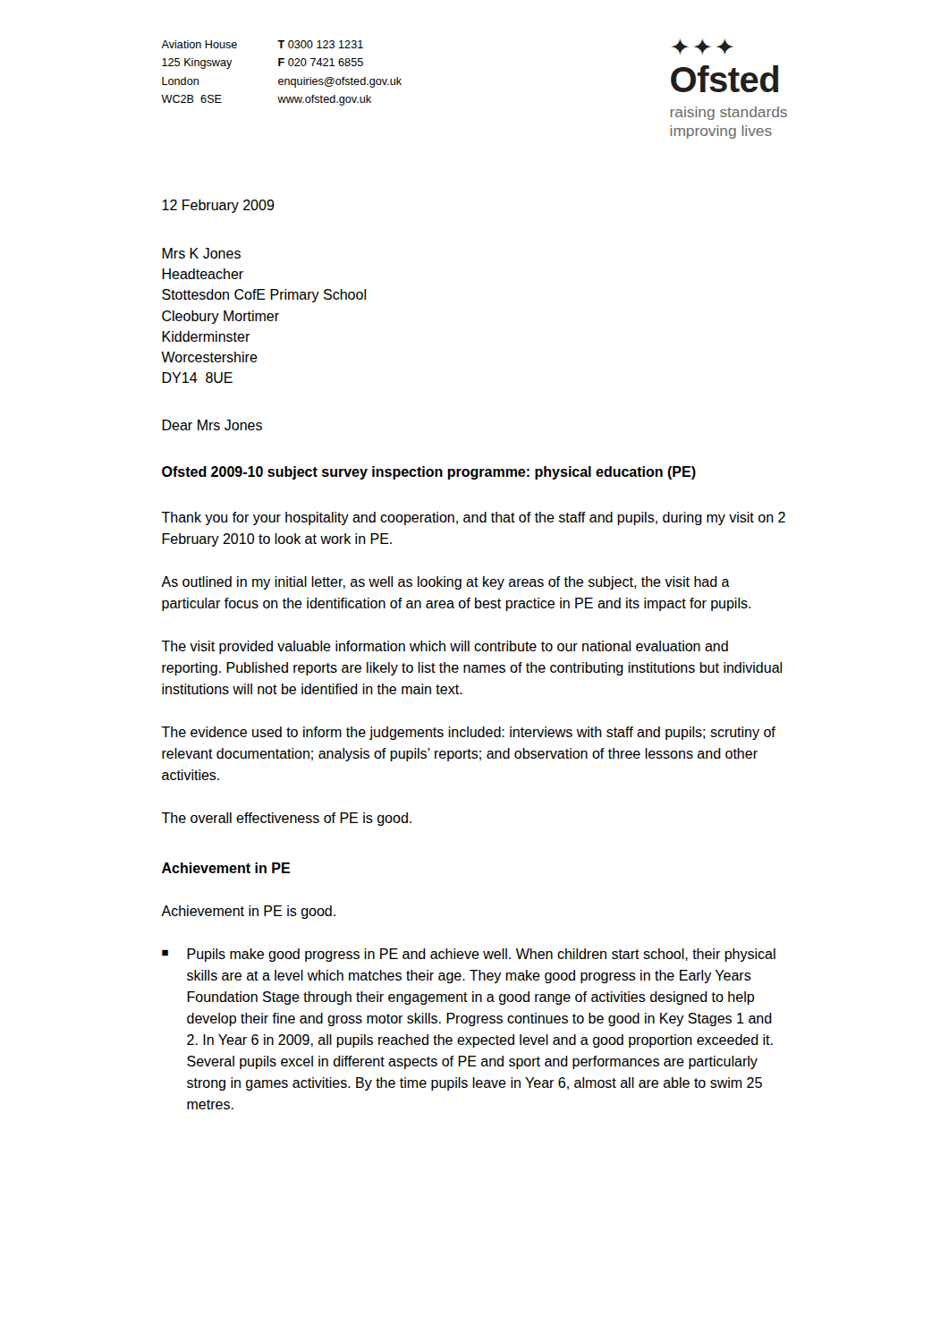Aviation House
125 Kingsway
London
WC2B 6SE
T 0300 123 1231
F 020 7421 6855
enquiries@ofsted.gov.uk
www.ofsted.gov.uk
✦✦✦
Ofsted
raising standards
improving lives
12 February 2009
Mrs K Jones
Headteacher
Stottesdon CofE Primary School
Cleobury Mortimer
Kidderminster
Worcestershire
DY14 8UE
Dear Mrs Jones
Ofsted 2009-10 subject survey inspection programme: physical education (PE)
Thank you for your hospitality and cooperation, and that of the staff and pupils, during my visit on 2 February 2010 to look at work in PE.
As outlined in my initial letter, as well as looking at key areas of the subject, the visit had a particular focus on the identification of an area of best practice in PE and its impact for pupils.
The visit provided valuable information which will contribute to our national evaluation and reporting. Published reports are likely to list the names of the contributing institutions but individual institutions will not be identified in the main text.
The evidence used to inform the judgements included: interviews with staff and pupils; scrutiny of relevant documentation; analysis of pupils’ reports; and observation of three lessons and other activities.
The overall effectiveness of PE is good.
Achievement in PE
Achievement in PE is good.
Pupils make good progress in PE and achieve well. When children start school, their physical skills are at a level which matches their age. They make good progress in the Early Years Foundation Stage through their engagement in a good range of activities designed to help develop their fine and gross motor skills. Progress continues to be good in Key Stages 1 and 2. In Year 6 in 2009, all pupils reached the expected level and a good proportion exceeded it. Several pupils excel in different aspects of PE and sport and performances are particularly strong in games activities. By the time pupils leave in Year 6, almost all are able to swim 25 metres.